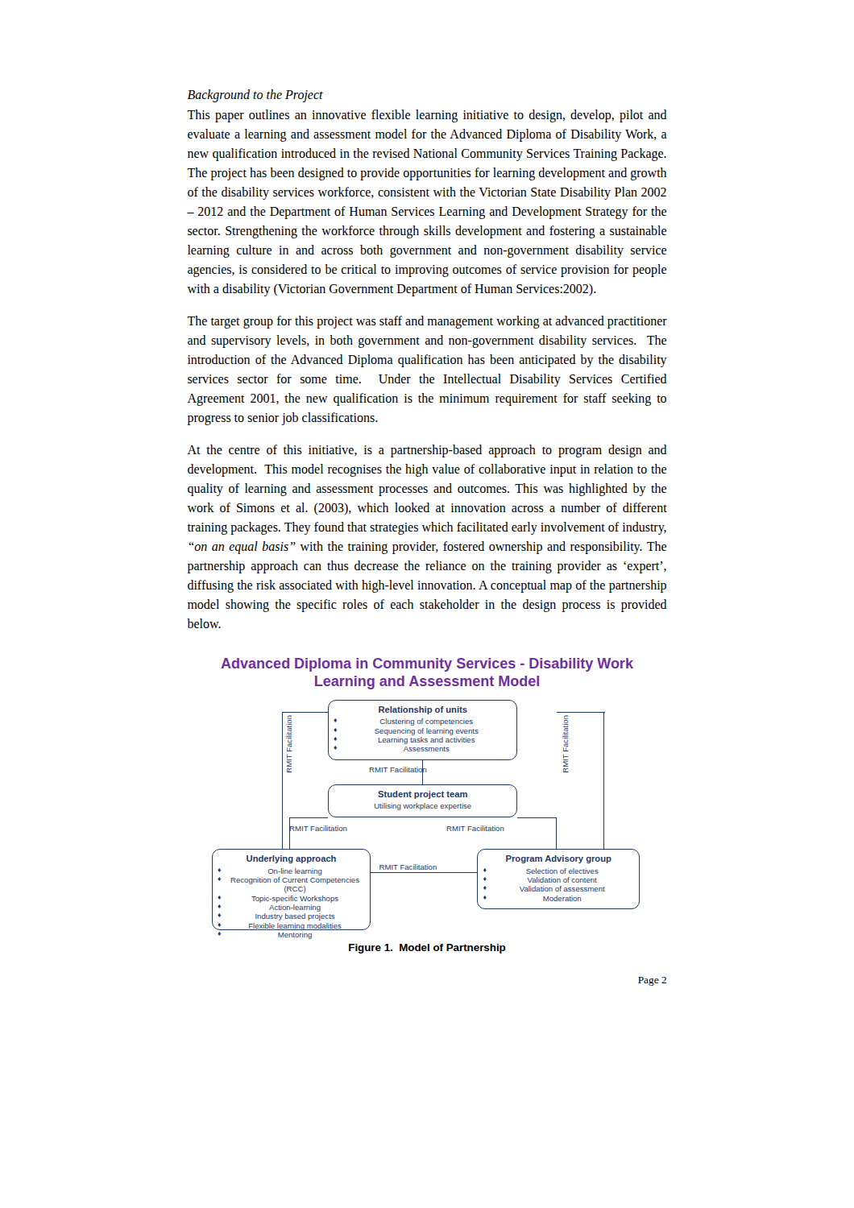Background to the Project
This paper outlines an innovative flexible learning initiative to design, develop, pilot and evaluate a learning and assessment model for the Advanced Diploma of Disability Work, a new qualification introduced in the revised National Community Services Training Package. The project has been designed to provide opportunities for learning development and growth of the disability services workforce, consistent with the Victorian State Disability Plan 2002 – 2012 and the Department of Human Services Learning and Development Strategy for the sector. Strengthening the workforce through skills development and fostering a sustainable learning culture in and across both government and non-government disability service agencies, is considered to be critical to improving outcomes of service provision for people with a disability (Victorian Government Department of Human Services:2002).
The target group for this project was staff and management working at advanced practitioner and supervisory levels, in both government and non-government disability services. The introduction of the Advanced Diploma qualification has been anticipated by the disability services sector for some time. Under the Intellectual Disability Services Certified Agreement 2001, the new qualification is the minimum requirement for staff seeking to progress to senior job classifications.
At the centre of this initiative, is a partnership-based approach to program design and development. This model recognises the high value of collaborative input in relation to the quality of learning and assessment processes and outcomes. This was highlighted by the work of Simons et al. (2003), which looked at innovation across a number of different training packages. They found that strategies which facilitated early involvement of industry, “on an equal basis” with the training provider, fostered ownership and responsibility. The partnership approach can thus decrease the reliance on the training provider as ‘expert’, diffusing the risk associated with high-level innovation. A conceptual map of the partnership model showing the specific roles of each stakeholder in the design process is provided below.
Advanced Diploma in Community Services - Disability Work
Learning and Assessment Model
Relationship of units
Clustering of competencies
Sequencing of learning events
Learning tasks and activities
Assessments
Student project team Utilising workplace expertise
Underlying approach
On-line learning
Recognition of Current Competencies (RCC)
Topic-specific Workshops
Action-learning
Industry based projects
Flexible learning modalities
Mentoring
Program Advisory group
Selection of electives
Validation of content
Validation of assessment
Moderation
RMIT Facilitation
RMIT Facilitation
RMIT Facilitation
RMIT Facilitation
RMIT Facilitation
RMIT Facilitation
Figure 1. Model of Partnership
Page 2